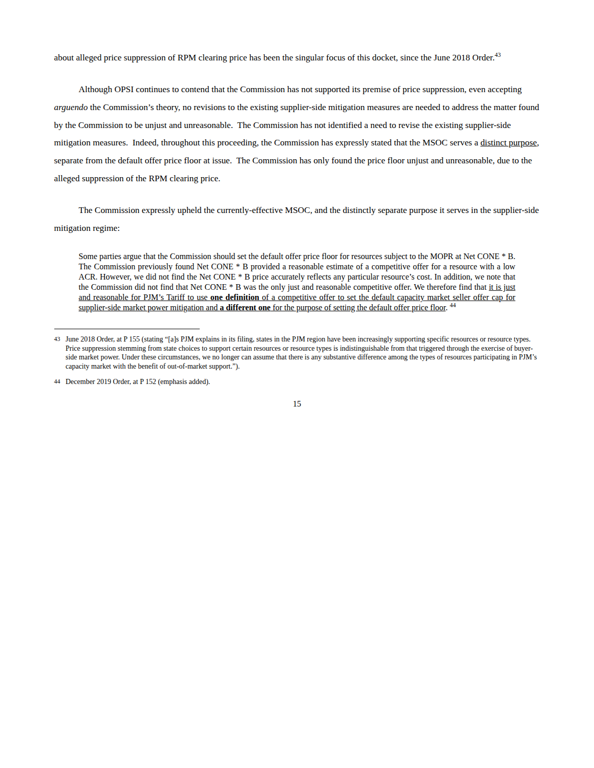about alleged price suppression of RPM clearing price has been the singular focus of this docket, since the June 2018 Order.43
Although OPSI continues to contend that the Commission has not supported its premise of price suppression, even accepting arguendo the Commission’s theory, no revisions to the existing supplier-side mitigation measures are needed to address the matter found by the Commission to be unjust and unreasonable. The Commission has not identified a need to revise the existing supplier-side mitigation measures. Indeed, throughout this proceeding, the Commission has expressly stated that the MSOC serves a distinct purpose, separate from the default offer price floor at issue. The Commission has only found the price floor unjust and unreasonable, due to the alleged suppression of the RPM clearing price.
The Commission expressly upheld the currently-effective MSOC, and the distinctly separate purpose it serves in the supplier-side mitigation regime:
Some parties argue that the Commission should set the default offer price floor for resources subject to the MOPR at Net CONE * B. The Commission previously found Net CONE * B provided a reasonable estimate of a competitive offer for a resource with a low ACR. However, we did not find the Net CONE * B price accurately reflects any particular resource’s cost. In addition, we note that the Commission did not find that Net CONE * B was the only just and reasonable competitive offer. We therefore find that it is just and reasonable for PJM’s Tariff to use one definition of a competitive offer to set the default capacity market seller offer cap for supplier-side market power mitigation and a different one for the purpose of setting the default offer price floor. 44
43 June 2018 Order, at P 155 (stating “[a]s PJM explains in its filing, states in the PJM region have been increasingly supporting specific resources or resource types. Price suppression stemming from state choices to support certain resources or resource types is indistinguishable from that triggered through the exercise of buyer-side market power. Under these circumstances, we no longer can assume that there is any substantive difference among the types of resources participating in PJM’s capacity market with the benefit of out-of-market support.”).
44 December 2019 Order, at P 152 (emphasis added).
15